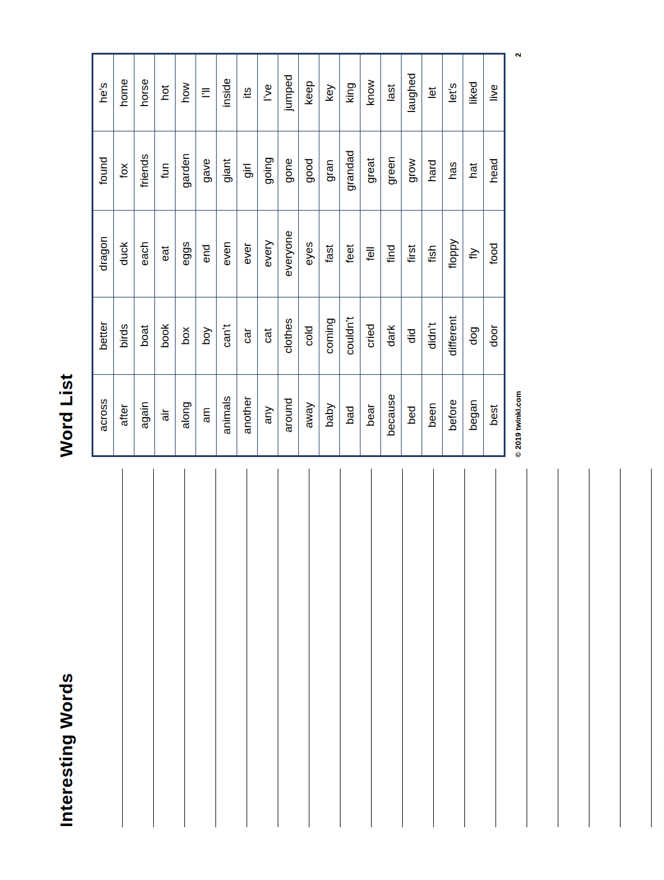Interesting Words
29 My Spelling Journal
Word List
| across | better | dragon | found | he’s |
| after | birds | duck | fox | home |
| again | boat | each | friends | horse |
| air | book | eat | fun | hot |
| along | box | eggs | garden | how |
| am | boy | end | gave | I’ll |
| animals | can’t | even | giant | inside |
| another | car | ever | girl | its |
| any | cat | every | going | I’ve |
| around | clothes | everyone | gone | jumped |
| away | cold | eyes | good | keep |
| baby | coming | fast | gran | key |
| bad | couldn’t | feet | grandad | king |
| bear | cried | fell | great | know |
| because | dark | find | green | last |
| bed | did | first | grow | laughed |
| been | didn’t | fish | hard | let |
| before | different | floppy | has | let’s |
| began | dog | fly | hat | liked |
| best | door | food | head | live |
© 2019 twinkl.com 2